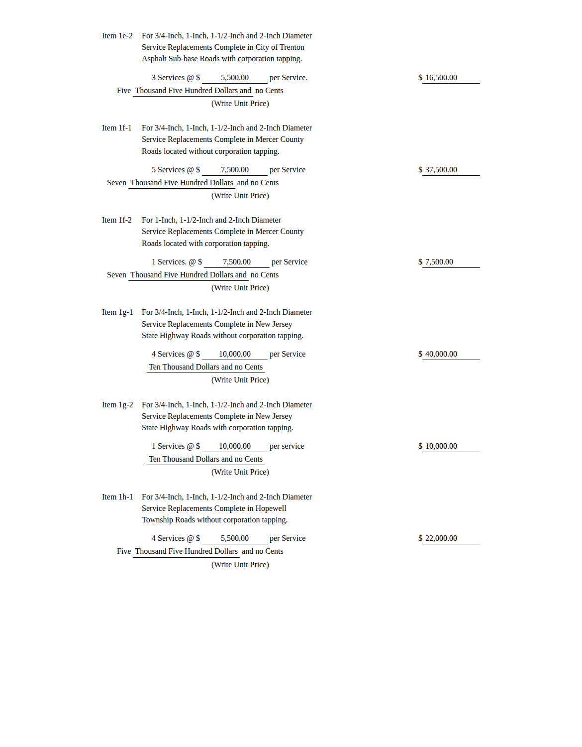Item 1e-2
For 3/4-Inch, 1-Inch, 1-1/2-Inch and 2-Inch Diameter
Service Replacements Complete in City of Trenton
Asphalt Sub-base Roads with corporation tapping.
3 Services @ $5,500.00 per Service. $16,500.00
Five Thousand Five Hundred Dollars and no Cents
(Write Unit Price)
Item 1f-1
For 3/4-Inch, 1-Inch, 1-1/2-Inch and 2-Inch Diameter
Service Replacements Complete in Mercer County
Roads located without corporation tapping.
5 Services @ $7,500.00 per Service $37,500.00
Seven Thousand Five Hundred Dollars and no Cents
(Write Unit Price)
Item 1f-2
For 1-Inch, 1-1/2-Inch and 2-Inch Diameter
Service Replacements Complete in Mercer County
Roads located with corporation tapping.
1 Services. @ $7,500.00 per Service $7,500.00
Seven Thousand Five Hundred Dollars and no Cents
(Write Unit Price)
Item 1g-1
For 3/4-Inch, 1-Inch, 1-1/2-Inch and 2-Inch Diameter
Service Replacements Complete in New Jersey
State Highway Roads without corporation tapping.
4 Services @ $10,000.00 per Service $40,000.00
Ten Thousand Dollars and no Cents
(Write Unit Price)
Item 1g-2
For 3/4-Inch, 1-Inch, 1-1/2-Inch and 2-Inch Diameter
Service Replacements Complete in New Jersey
State Highway Roads with corporation tapping.
1 Services @ $10,000.00 per service $10,000.00
Ten Thousand Dollars and no Cents
(Write Unit Price)
Item 1h-1
For 3/4-Inch, 1-Inch, 1-1/2-Inch and 2-Inch Diameter
Service Replacements Complete in Hopewell
Township Roads without corporation tapping.
4 Services @ $5,500.00 per Service $22,000.00
Five Thousand Five Hundred Dollars and no Cents
(Write Unit Price)